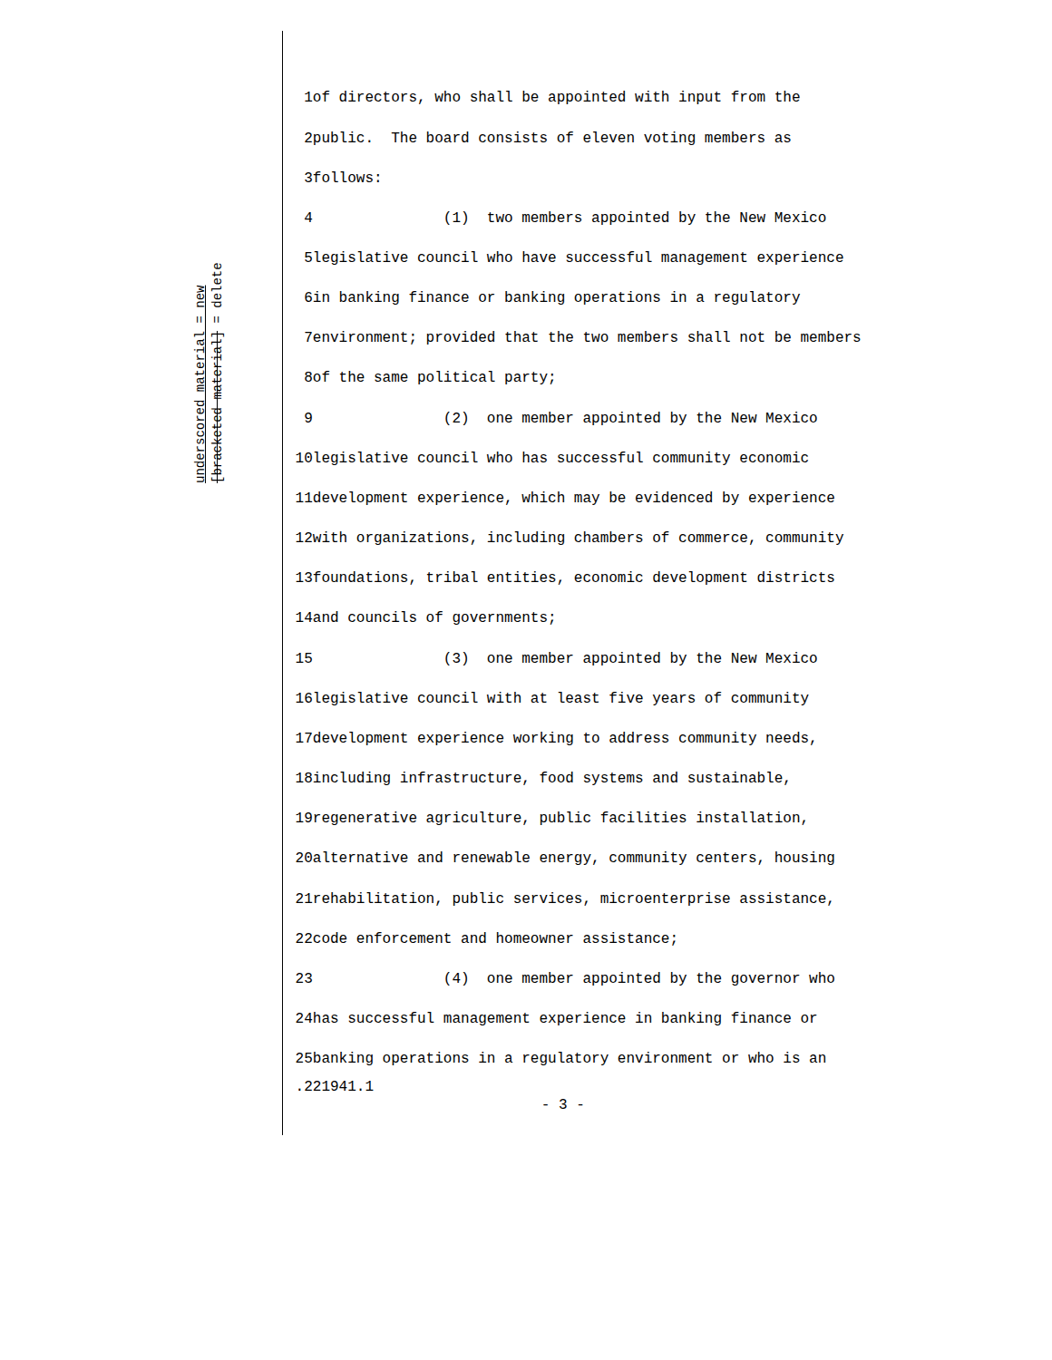underscored material = new
[bracketed material] = delete
| 1 | of directors, who shall be appointed with input from the |
| 2 | public. The board consists of eleven voting members as |
| 3 | follows: |
| 4 | (1) two members appointed by the New Mexico |
| 5 | legislative council who have successful management experience |
| 6 | in banking finance or banking operations in a regulatory |
| 7 | environment; provided that the two members shall not be members |
| 8 | of the same political party; |
| 9 | (2) one member appointed by the New Mexico |
| 10 | legislative council who has successful community economic |
| 11 | development experience, which may be evidenced by experience |
| 12 | with organizations, including chambers of commerce, community |
| 13 | foundations, tribal entities, economic development districts |
| 14 | and councils of governments; |
| 15 | (3) one member appointed by the New Mexico |
| 16 | legislative council with at least five years of community |
| 17 | development experience working to address community needs, |
| 18 | including infrastructure, food systems and sustainable, |
| 19 | regenerative agriculture, public facilities installation, |
| 20 | alternative and renewable energy, community centers, housing |
| 21 | rehabilitation, public services, microenterprise assistance, |
| 22 | code enforcement and homeowner assistance; |
| 23 | (4) one member appointed by the governor who |
| 24 | has successful management experience in banking finance or |
| 25 | banking operations in a regulatory environment or who is an |
.221941.1
- 3 -